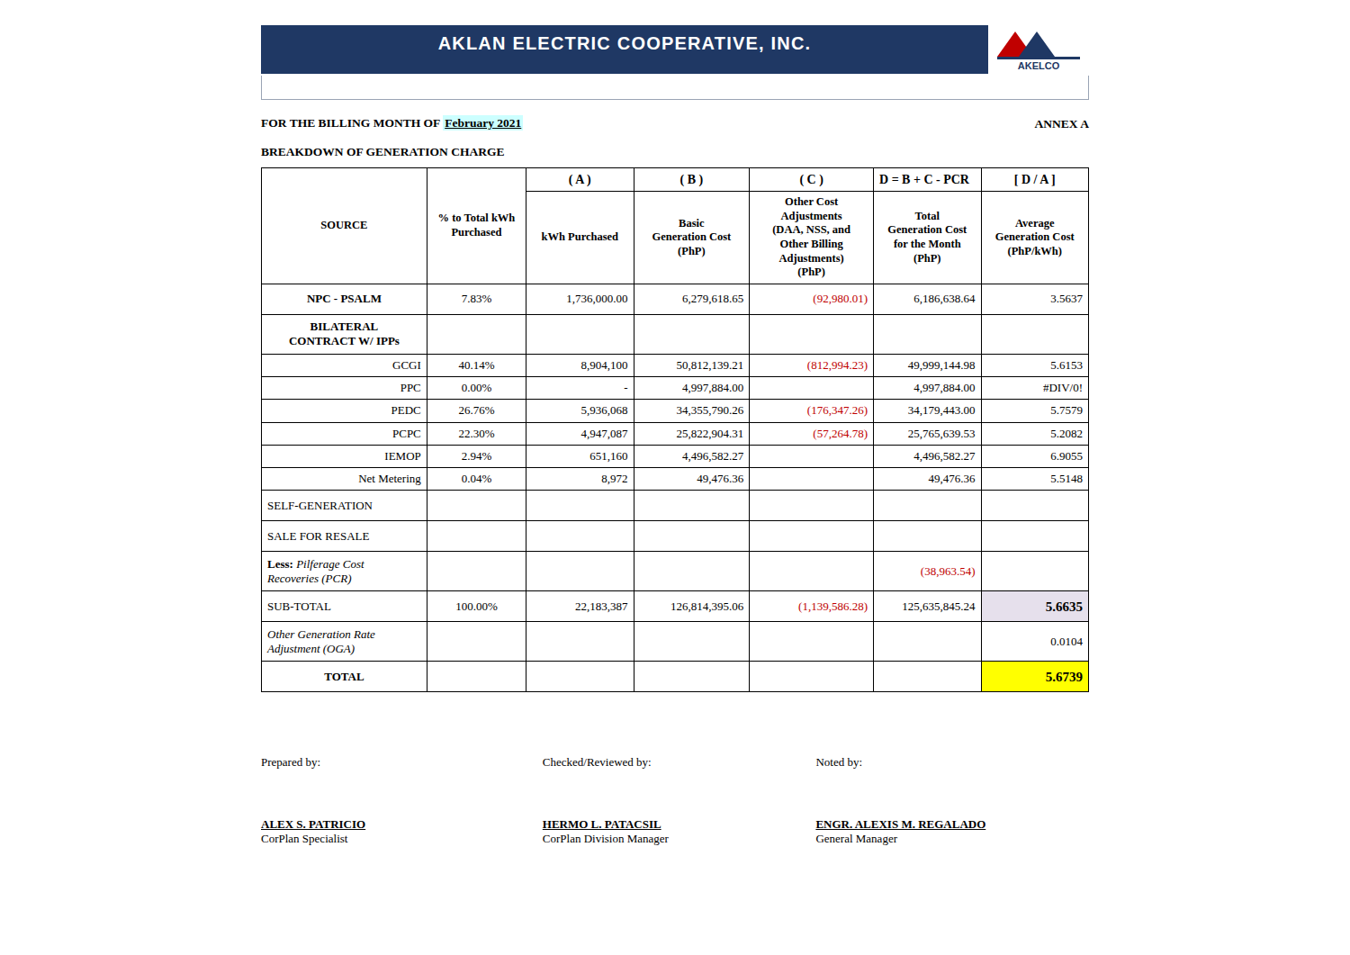AKLAN ELECTRIC COOPERATIVE, INC.
AKELCO
FOR THE BILLING MONTH OF February 2021
ANNEX A
BREAKDOWN OF GENERATION CHARGE
| | | ( A ) | ( B ) | ( C ) | D = B + C - PCR | [ D / A ] |
| --- | --- | --- | --- | --- | --- | --- |
| kWh Purchased | Basic Generation Cost (PhP) | Other Cost Adjustments (DAA, NSS, and Other Billing Adjustments) (PhP) | Total Generation Cost for the Month (PhP) | Average Generation Cost (PhP/kWh) |
Because the first two header cells span both header rows with their own labels, we render the full table again properly below (single table).
| SOURCE | % to Total kWh Purchased | ( A ) | ( B ) | ( C ) | D = B + C - PCR | [ D / A ] |
| --- | --- | --- | --- | --- | --- | --- |
| kWh Purchased | Basic Generation Cost (PhP) | Other Cost Adjustments (DAA, NSS, and Other Billing Adjustments) (PhP) | Total Generation Cost for the Month (PhP) | Average Generation Cost (PhP/kWh) |
| NPC - PSALM | 7.83% | 1,736,000.00 | 6,279,618.65 | (92,980.01) | 6,186,638.64 | 3.5637 |
| BILATERAL CONTRACT W/ IPPs | | | | | | |
| GCGI | 40.14% | 8,904,100 | 50,812,139.21 | (812,994.23) | 49,999,144.98 | 5.6153 |
| PPC | 0.00% | - | 4,997,884.00 | | 4,997,884.00 | #DIV/0! |
| PEDC | 26.76% | 5,936,068 | 34,355,790.26 | (176,347.26) | 34,179,443.00 | 5.7579 |
| PCPC | 22.30% | 4,947,087 | 25,822,904.31 | (57,264.78) | 25,765,639.53 | 5.2082 |
| IEMOP | 2.94% | 651,160 | 4,496,582.27 | | 4,496,582.27 | 6.9055 |
| Net Metering | 0.04% | 8,972 | 49,476.36 | | 49,476.36 | 5.5148 |
| SELF-GENERATION | | | | | | |
| SALE FOR RESALE | | | | | | |
| Less: Pilferage Cost Recoveries (PCR) | | | | | (38,963.54) | |
| SUB-TOTAL | 100.00% | 22,183,387 | 126,814,395.06 | (1,139,586.28) | 125,635,845.24 | 5.6635 |
| Other Generation Rate Adjustment (OGA) | | | | | | 0.0104 |
| TOTAL | | | | | | 5.6739 |
| Prepared by: | Checked/Reviewed by: | Noted by: |
| ALEX S. PATRICIO CorPlan Specialist | HERMO L. PATACSIL CorPlan Division Manager | ENGR. ALEXIS M. REGALADO General Manager |